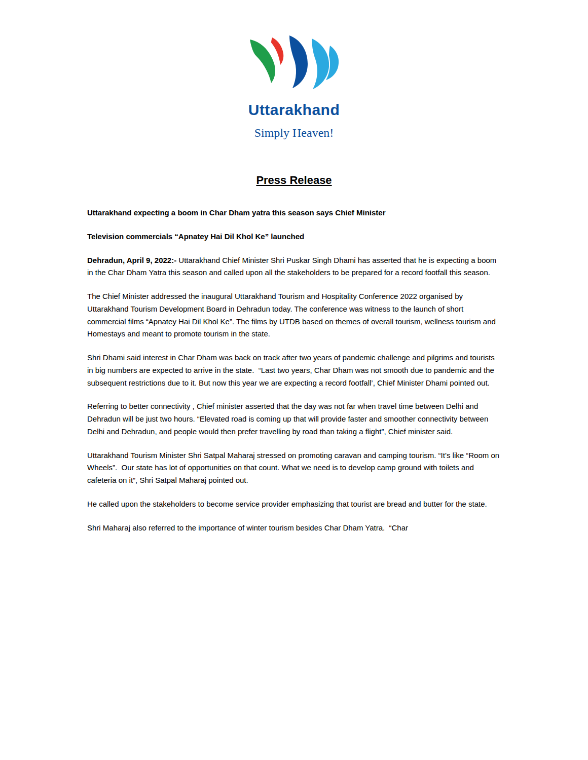Uttarakhand
Simply Heaven!
Press Release
Uttarakhand expecting a boom in Char Dham yatra this season says Chief Minister
Television commercials “Apnatey Hai Dil Khol Ke” launched
Dehradun, April 9, 2022:- Uttarakhand Chief Minister Shri Puskar Singh Dhami has asserted that he is expecting a boom in the Char Dham Yatra this season and called upon all the stakeholders to be prepared for a record footfall this season.
The Chief Minister addressed the inaugural Uttarakhand Tourism and Hospitality Conference 2022 organised by Uttarakhand Tourism Development Board in Dehradun today. The conference was witness to the launch of short commercial films “Apnatey Hai Dil Khol Ke”. The films by UTDB based on themes of overall tourism, wellness tourism and Homestays and meant to promote tourism in the state.
Shri Dhami said interest in Char Dham was back on track after two years of pandemic challenge and pilgrims and tourists in big numbers are expected to arrive in the state. “Last two years, Char Dham was not smooth due to pandemic and the subsequent restrictions due to it. But now this year we are expecting a record footfall’, Chief Minister Dhami pointed out.
Referring to better connectivity , Chief minister asserted that the day was not far when travel time between Delhi and Dehradun will be just two hours. “Elevated road is coming up that will provide faster and smoother connectivity between Delhi and Dehradun, and people would then prefer travelling by road than taking a flight”, Chief minister said.
Uttarakhand Tourism Minister Shri Satpal Maharaj stressed on promoting caravan and camping tourism. “It’s like “Room on Wheels”. Our state has lot of opportunities on that count. What we need is to develop camp ground with toilets and cafeteria on it”, Shri Satpal Maharaj pointed out.
He called upon the stakeholders to become service provider emphasizing that tourist are bread and butter for the state.
Shri Maharaj also referred to the importance of winter tourism besides Char Dham Yatra. “Char